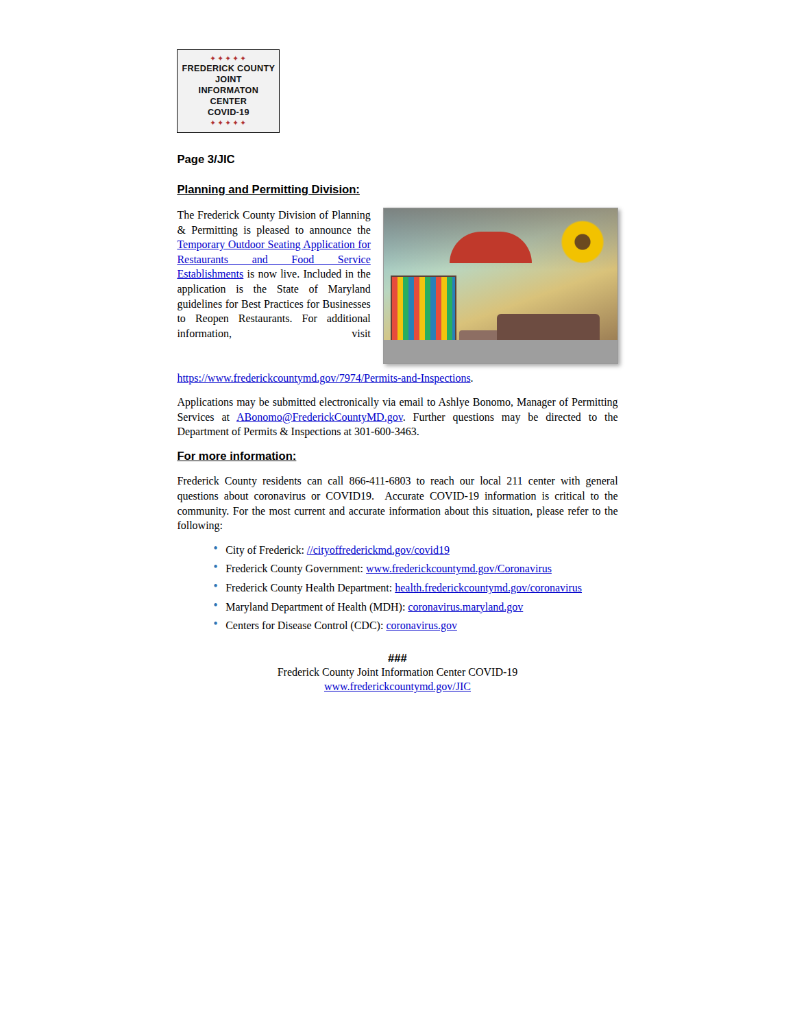✦✦✦✦✦
FREDERICK COUNTY
JOINT
INFORMATON
CENTER
COVID-19
✦✦✦✦✦
Page 3/JIC
Planning and Permitting Division:
The Frederick County Division of Planning & Permitting is pleased to announce the Temporary Outdoor Seating Application for Restaurants and Food Service Establishments is now live. Included in the application is the State of Maryland guidelines for Best Practices for Businesses to Reopen Restaurants. For additional information, visit https://www.frederickcountymd.gov/7974/Permits-and-Inspections.
Applications may be submitted electronically via email to Ashlye Bonomo, Manager of Permitting Services at ABonomo@FrederickCountyMD.gov. Further questions may be directed to the Department of Permits & Inspections at 301-600-3463.
For more information:
Frederick County residents can call 866-411-6803 to reach our local 211 center with general questions about coronavirus or COVID19. Accurate COVID-19 information is critical to the community. For the most current and accurate information about this situation, please refer to the following:
City of Frederick: //cityoffrederickmd.gov/covid19
Frederick County Government: www.frederickcountymd.gov/Coronavirus
Frederick County Health Department: health.frederickcountymd.gov/coronavirus
Maryland Department of Health (MDH): coronavirus.maryland.gov
Centers for Disease Control (CDC): coronavirus.gov
###
Frederick County Joint Information Center COVID-19
www.frederickcountymd.gov/JIC